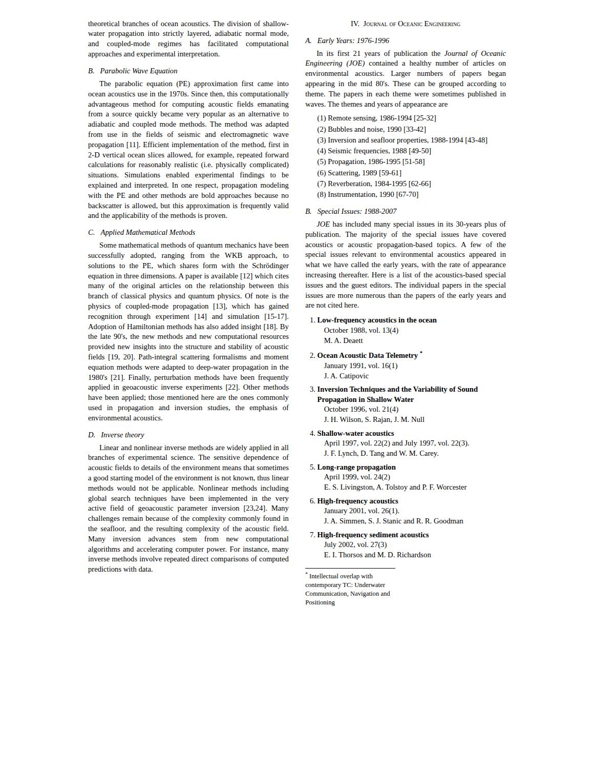theoretical branches of ocean acoustics. The division of shallow-water propagation into strictly layered, adiabatic normal mode, and coupled-mode regimes has facilitated computational approaches and experimental interpretation.
B. Parabolic Wave Equation
The parabolic equation (PE) approximation first came into ocean acoustics use in the 1970s. Since then, this computationally advantageous method for computing acoustic fields emanating from a source quickly became very popular as an alternative to adiabatic and coupled mode methods. The method was adapted from use in the fields of seismic and electromagnetic wave propagation [11]. Efficient implementation of the method, first in 2-D vertical ocean slices allowed, for example, repeated forward calculations for reasonably realistic (i.e. physically complicated) situations. Simulations enabled experimental findings to be explained and interpreted. In one respect, propagation modeling with the PE and other methods are bold approaches because no backscatter is allowed, but this approximation is frequently valid and the applicability of the methods is proven.
C. Applied Mathematical Methods
Some mathematical methods of quantum mechanics have been successfully adopted, ranging from the WKB approach, to solutions to the PE, which shares form with the Schrödinger equation in three dimensions. A paper is available [12] which cites many of the original articles on the relationship between this branch of classical physics and quantum physics. Of note is the physics of coupled-mode propagation [13], which has gained recognition through experiment [14] and simulation [15-17]. Adoption of Hamiltonian methods has also added insight [18]. By the late 90's, the new methods and new computational resources provided new insights into the structure and stability of acoustic fields [19, 20]. Path-integral scattering formalisms and moment equation methods were adapted to deep-water propagation in the 1980's [21]. Finally, perturbation methods have been frequently applied in geoacoustic inverse experiments [22]. Other methods have been applied; those mentioned here are the ones commonly used in propagation and inversion studies, the emphasis of environmental acoustics.
D. Inverse theory
Linear and nonlinear inverse methods are widely applied in all branches of experimental science. The sensitive dependence of acoustic fields to details of the environment means that sometimes a good starting model of the environment is not known, thus linear methods would not be applicable. Nonlinear methods including global search techniques have been implemented in the very active field of geoacoustic parameter inversion [23,24]. Many challenges remain because of the complexity commonly found in the seafloor, and the resulting complexity of the acoustic field. Many inversion advances stem from new computational algorithms and accelerating computer power. For instance, many inverse methods involve repeated direct comparisons of computed predictions with data.
IV. Journal of Oceanic Engineering
A. Early Years: 1976-1996
In its first 21 years of publication the Journal of Oceanic Engineering (JOE) contained a healthy number of articles on environmental acoustics. Larger numbers of papers began appearing in the mid 80's. These can be grouped according to theme. The papers in each theme were sometimes published in waves. The themes and years of appearance are
(1) Remote sensing, 1986-1994 [25-32]
(2) Bubbles and noise, 1990 [33-42]
(3) Inversion and seafloor properties, 1988-1994 [43-48]
(4) Seismic frequencies, 1988 [49-50]
(5) Propagation, 1986-1995 [51-58]
(6) Scattering, 1989 [59-61]
(7) Reverberation, 1984-1995 [62-66]
(8) Instrumentation, 1990 [67-70]
B. Special Issues: 1988-2007
JOE has included many special issues in its 30-years plus of publication. The majority of the special issues have covered acoustics or acoustic propagation-based topics. A few of the special issues relevant to environmental acoustics appeared in what we have called the early years, with the rate of appearance increasing thereafter. Here is a list of the acoustics-based special issues and the guest editors. The individual papers in the special issues are more numerous than the papers of the early years and are not cited here.
Low-frequency acoustics in the ocean October 1988, vol. 13(4) M. A. Deaett
Ocean Acoustic Data Telemetry * January 1991, vol. 16(1) J. A. Catipovic
Inversion Techniques and the Variability of Sound Propagation in Shallow Water October 1996, vol. 21(4) J. H. Wilson, S. Rajan, J. M. Null
Shallow-water acoustics April 1997, vol. 22(2) and July 1997, vol. 22(3). J. F. Lynch, D. Tang and W. M. Carey.
Long-range propagation April 1999, vol. 24(2) E. S. Livingston, A. Tolstoy and P. F. Worcester
High-frequency acoustics January 2001, vol. 26(1). J. A. Simmen, S. J. Stanic and R. R. Goodman
High-frequency sediment acoustics July 2002, vol. 27(3) E. I. Thorsos and M. D. Richardson
* Intellectual overlap with contemporary TC: Underwater Communication, Navigation and Positioning